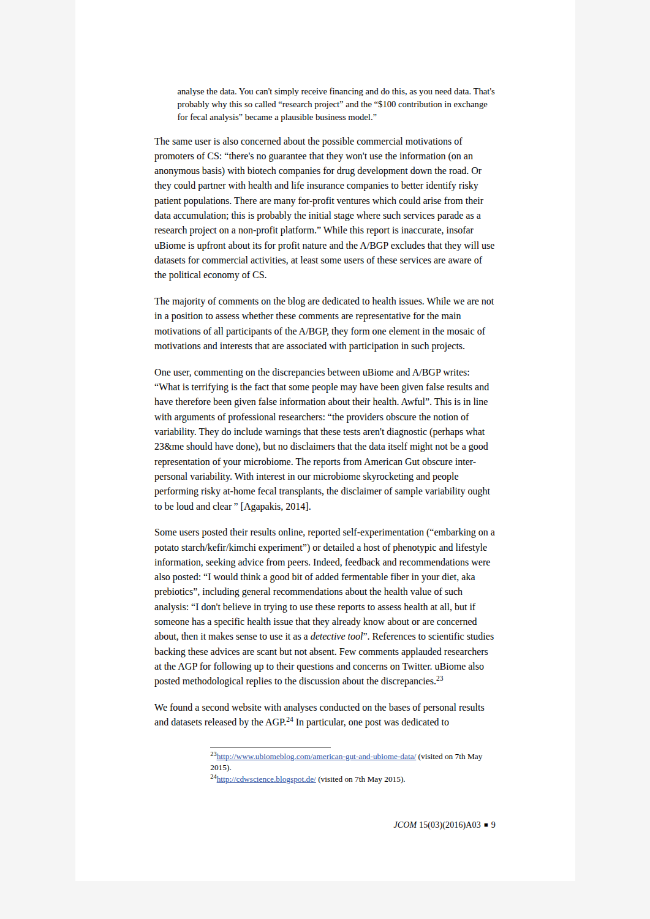analyse the data. You can't simply receive financing and do this, as you need data. That's probably why this so called “research project” and the “$100 contribution in exchange for fecal analysis” became a plausible business model.”
The same user is also concerned about the possible commercial motivations of promoters of CS: “there's no guarantee that they won't use the information (on an anonymous basis) with biotech companies for drug development down the road. Or they could partner with health and life insurance companies to better identify risky patient populations. There are many for-profit ventures which could arise from their data accumulation; this is probably the initial stage where such services parade as a research project on a non-profit platform.” While this report is inaccurate, insofar uBiome is upfront about its for profit nature and the A/BGP excludes that they will use datasets for commercial activities, at least some users of these services are aware of the political economy of CS.
The majority of comments on the blog are dedicated to health issues. While we are not in a position to assess whether these comments are representative for the main motivations of all participants of the A/BGP, they form one element in the mosaic of motivations and interests that are associated with participation in such projects.
One user, commenting on the discrepancies between uBiome and A/BGP writes: “What is terrifying is the fact that some people may have been given false results and have therefore been given false information about their health. Awful”. This is in line with arguments of professional researchers: “the providers obscure the notion of variability. They do include warnings that these tests aren't diagnostic (perhaps what 23&me should have done), but no disclaimers that the data itself might not be a good representation of your microbiome. The reports from American Gut obscure inter-personal variability. With interest in our microbiome skyrocketing and people performing risky at-home fecal transplants, the disclaimer of sample variability ought to be loud and clear ” [Agapakis, 2014].
Some users posted their results online, reported self-experimentation (“embarking on a potato starch/kefir/kimchi experiment”) or detailed a host of phenotypic and lifestyle information, seeking advice from peers. Indeed, feedback and recommendations were also posted: “I would think a good bit of added fermentable fiber in your diet, aka prebiotics”, including general recommendations about the health value of such analysis: “I don't believe in trying to use these reports to assess health at all, but if someone has a specific health issue that they already know about or are concerned about, then it makes sense to use it as a detective tool”. References to scientific studies backing these advices are scant but not absent. Few comments applauded researchers at the AGP for following up to their questions and concerns on Twitter. uBiome also posted methodological replies to the discussion about the discrepancies.23
We found a second website with analyses conducted on the bases of personal results and datasets released by the AGP.24 In particular, one post was dedicated to
23http://www.ubiomeblog.com/american-gut-and-ubiome-data/ (visited on 7th May 2015).
24http://cdwscience.blogspot.de/ (visited on 7th May 2015).
JCOM 15(03)(2016)A03 ■ 9